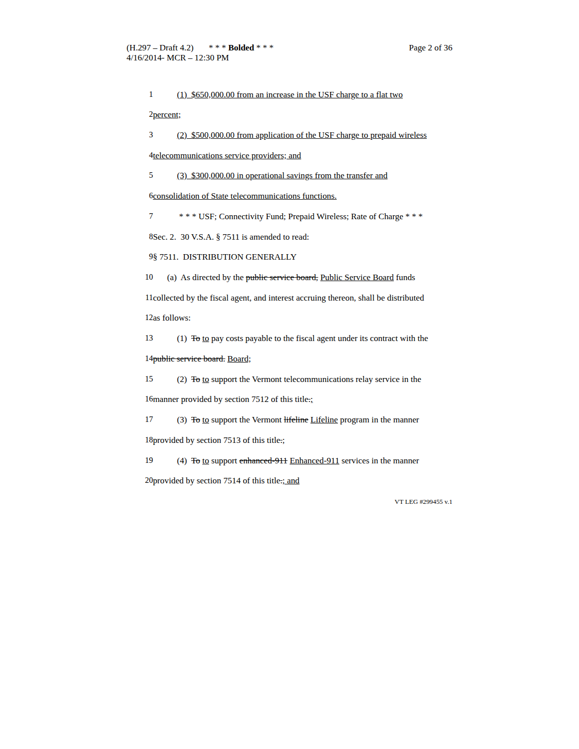(H.297 – Draft 4.2) * * * Bolded * * *
Page 2 of 36
4/16/2014- MCR – 12:30 PM
| 1 | (1) $650,000.00 from an increase in the USF charge to a flat two |
| 2 | percent; |
| 3 | (2) $500,000.00 from application of the USF charge to prepaid wireless |
| 4 | telecommunications service providers; and |
| 5 | (3) $300,000.00 in operational savings from the transfer and |
| 6 | consolidation of State telecommunications functions. |
| 7 | * * * USF; Connectivity Fund; Prepaid Wireless; Rate of Charge * * * |
| 8 | Sec. 2. 30 V.S.A. § 7511 is amended to read: |
| 9 | § 7511. DISTRIBUTION GENERALLY |
| 10 | (a) As directed by the public service board, Public Service Board funds |
| 11 | collected by the fiscal agent, and interest accruing thereon, shall be distributed |
| 12 | as follows: |
| 13 | (1) To to pay costs payable to the fiscal agent under its contract with the |
| 14 | public service board. Board; |
| 15 | (2) To to support the Vermont telecommunications relay service in the |
| 16 | manner provided by section 7512 of this title . ; |
| 17 | (3) To to support the Vermont lifeline Lifeline program in the manner |
| 18 | provided by section 7513 of this title . ; |
| 19 | (4) To to support enhanced-911 Enhanced-911 services in the manner |
| 20 | provided by section 7514 of this title . ; and |
VT LEG #299455 v.1